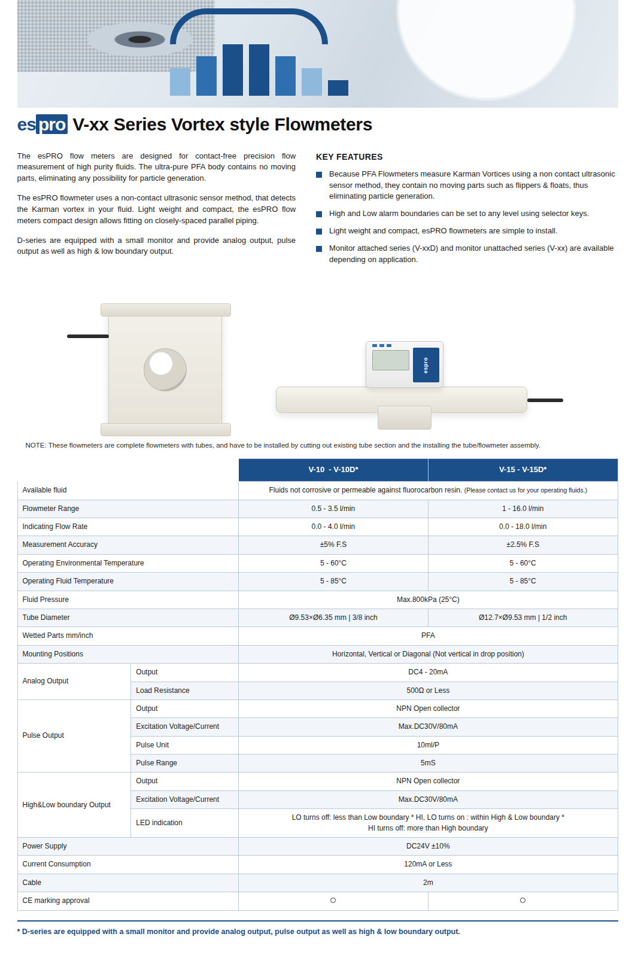es pro V-xx Series Vortex style Flowmeters
The esPRO flow meters are designed for contact-free precision flow measurement of high purity fluids. The ultra-pure PFA body contains no moving parts, eliminating any possibility for particle generation.
The esPRO flowmeter uses a non-contact ultrasonic sensor method, that detects the Karman vortex in your fluid. Light weight and compact, the esPRO flow meters compact design allows fitting on closely-spaced parallel piping.
D-series are equipped with a small monitor and provide analog output, pulse output as well as high & low boundary output.
Key Features
Because PFA Flowmeters measure Karman Vortices using a non contact ultrasonic sensor method, they contain no moving parts such as flippers & floats, thus eliminating particle generation.
High and Low alarm boundaries can be set to any level using selector keys.
Light weight and compact, esPRO flowmeters are simple to install.
Monitor attached series (V-xxD) and monitor unattached series (V-xx) are available depending on application.
espro
NOTE: These flowmeters are complete flowmeters with tubes, and have to be installed by cutting out existing tube section and the installing the tube/flowmeter assembly.
esPRO V-xx Series specifications
| | V-10 - V-10D* | V-15 - V-15D* |
| --- | --- | --- |
| Available fluid | Fluids not corrosive or permeable against fluorocarbon resin. (Please contact us for your operating fluids.) |
| Flowmeter Range | 0.5 - 3.5 l/min | 1 - 16.0 l/min |
| Indicating Flow Rate | 0.0 - 4.0 l/min | 0.0 - 18.0 l/min |
| Measurement Accuracy | ±5% F.S | ±2.5% F.S |
| Operating Environmental Temperature | 5 - 60°C | 5 - 60°C |
| Operating Fluid Temperature | 5 - 85°C | 5 - 85°C |
| Fluid Pressure | Max.800kPa (25°C) |
| Tube Diameter | Ø9.53×Ø6.35 mm / 3/8 inch | Ø12.7×Ø9.53 mm / 1/2 inch |
| Wetted Parts mm/inch | PFA |
| Mounting Positions | Horizontal, Vertical or Diagonal (Not vertical in drop position) |
| Analog Output | Output | DC4 - 20mA |
| Load Resistance | 500Ω or Less |
| Pulse Output | Output | NPN Open collector |
| Excitation Voltage/Current | Max.DC30V/80mA |
| Pulse Unit | 10ml/P |
| Pulse Range | 5mS |
| High&Low boundary Output | Output | NPN Open collector |
| Excitation Voltage/Current | Max.DC30V/80mA |
| LED indication | LO turns off: less than Low boundary * HI, LO turns on : within High & Low boundary * HI turns off: more than High boundary |
| Power Supply | DC24V ±10% |
| Current Consumption | 120mA or Less |
| Cable | 2m |
| CE marking approval | | |
* D-series are equipped with a small monitor and provide analog output, pulse output as well as high & low boundary output.